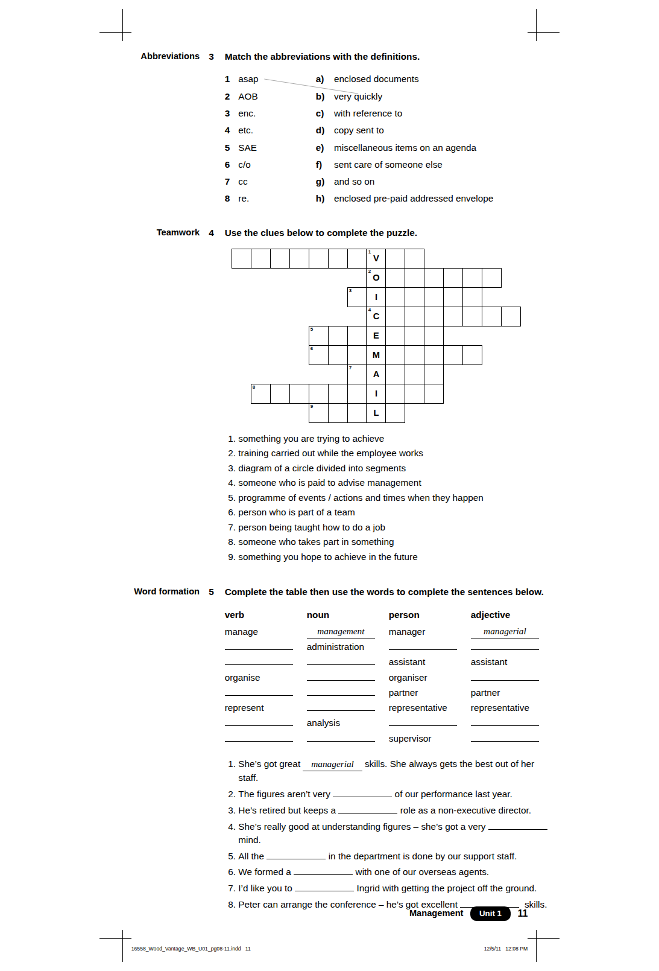Abbreviations
3
Match the abbreviations with the definitions.
1
asap
a)
enclosed documents
2
AOB
b)
very quickly
3
enc.
c)
with reference to
4
etc.
d)
copy sent to
5
SAE
e)
miscellaneous items on an agenda
6
c/o
f)
sent care of someone else
7
cc
g)
and so on
8
re.
h)
enclosed pre-paid addressed envelope
Teamwork
4
Use the clues below to complete the puzzle.
| | | | | | | | 1 V | | | | | | | |
| | | | | | | | 2 O | | | | | | | |
| | | | | | | 3 | I | | | | | | | |
| | | | | | | | 4 C | | | | | | | |
| | | | | 5 | | | E | | | | | | | |
| | | | | 6 | | | M | | | | | | | |
| | | | | | | 7 | A | | | | | | | |
| | 8 | | | | | | I | | | | | | | |
| | | | | 9 | | | L | | | | | | | |
something you are trying to achieve
training carried out while the employee works
diagram of a circle divided into segments
someone who is paid to advise management
programme of events / actions and times when they happen
person who is part of a team
person being taught how to do a job
someone who takes part in something
something you hope to achieve in the future
Word formation
5
Complete the table then use the words to complete the sentences below.
| verb | noun | person | adjective |
| --- | --- | --- | --- |
| manage | management | manager | managerial |
| | administration | | |
| | | assistant | assistant |
| organise | | organiser | |
| | | partner | partner |
| represent | | representative | representative |
| | analysis | | |
| | | supervisor | |
She’s got great managerial skills. She always gets the best out of her staff.
The figures aren’t very of our performance last year.
He’s retired but keeps a role as a non-executive director.
She’s really good at understanding figures – she’s got a very mind.
All the in the department is done by our support staff.
We formed a with one of our overseas agents.
I’d like you to Ingrid with getting the project off the ground.
Peter can arrange the conference – he’s got excellent skills.
Management Unit 1 11
16558_Wood_Vantage_WB_U01_pg08-11.indd 11 12/5/11 12:08 PM